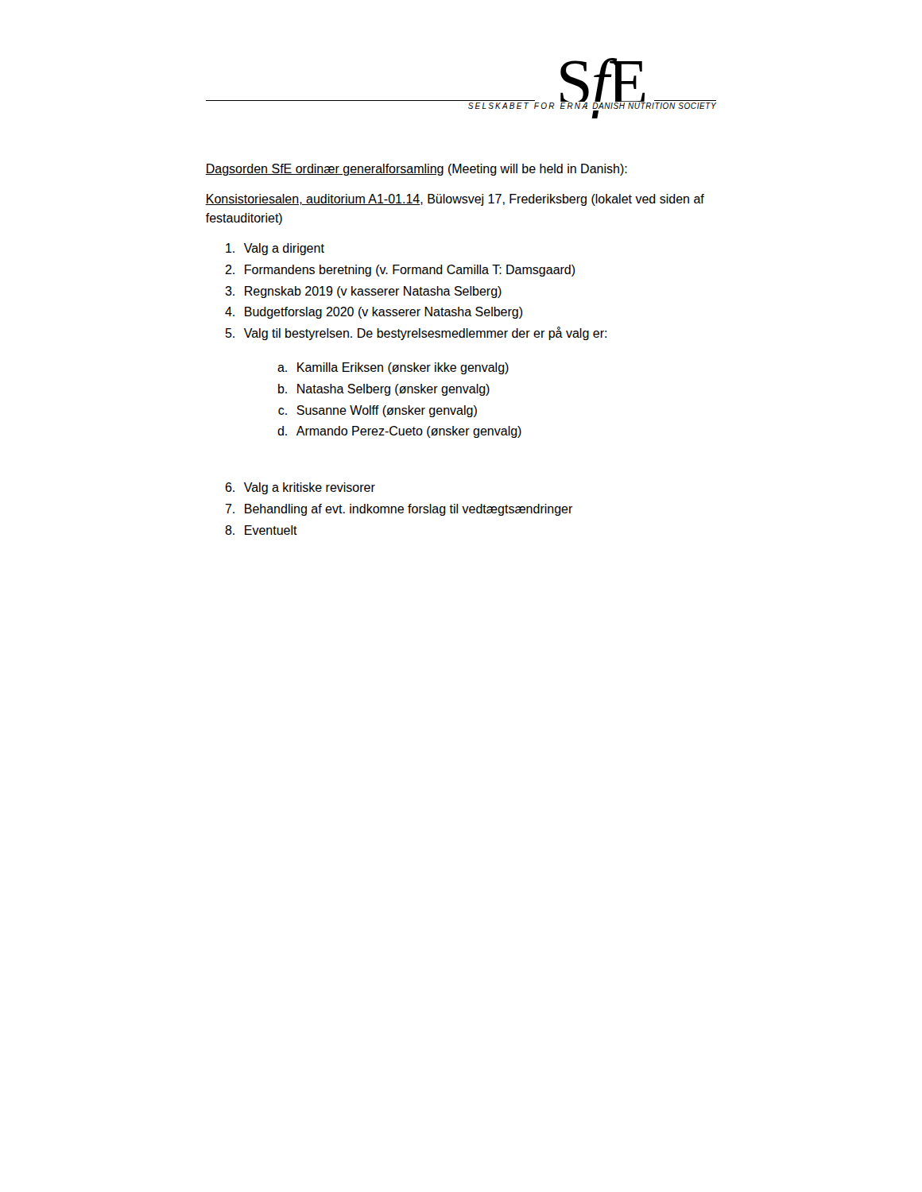SfE
SELSKABET FOR ERNÆRINGSFORSKNING
DANISH NUTRITION SOCIETY
Dagsorden SfE ordinær generalforsamling (Meeting will be held in Danish):
Konsistoriesalen, auditorium A1-01.14, Bülowsvej 17, Frederiksberg (lokalet ved siden af festauditoriet)
Valg a dirigent
Formandens beretning (v. Formand Camilla T: Damsgaard)
Regnskab 2019 (v kasserer Natasha Selberg)
Budgetforslag 2020 (v kasserer Natasha Selberg)
Valg til bestyrelsen. De bestyrelsesmedlemmer der er på valg er:
Kamilla Eriksen (ønsker ikke genvalg)
Natasha Selberg (ønsker genvalg)
Susanne Wolff (ønsker genvalg)
Armando Perez-Cueto (ønsker genvalg)
Valg a kritiske revisorer
Behandling af evt. indkomne forslag til vedtægtsændringer
Eventuelt